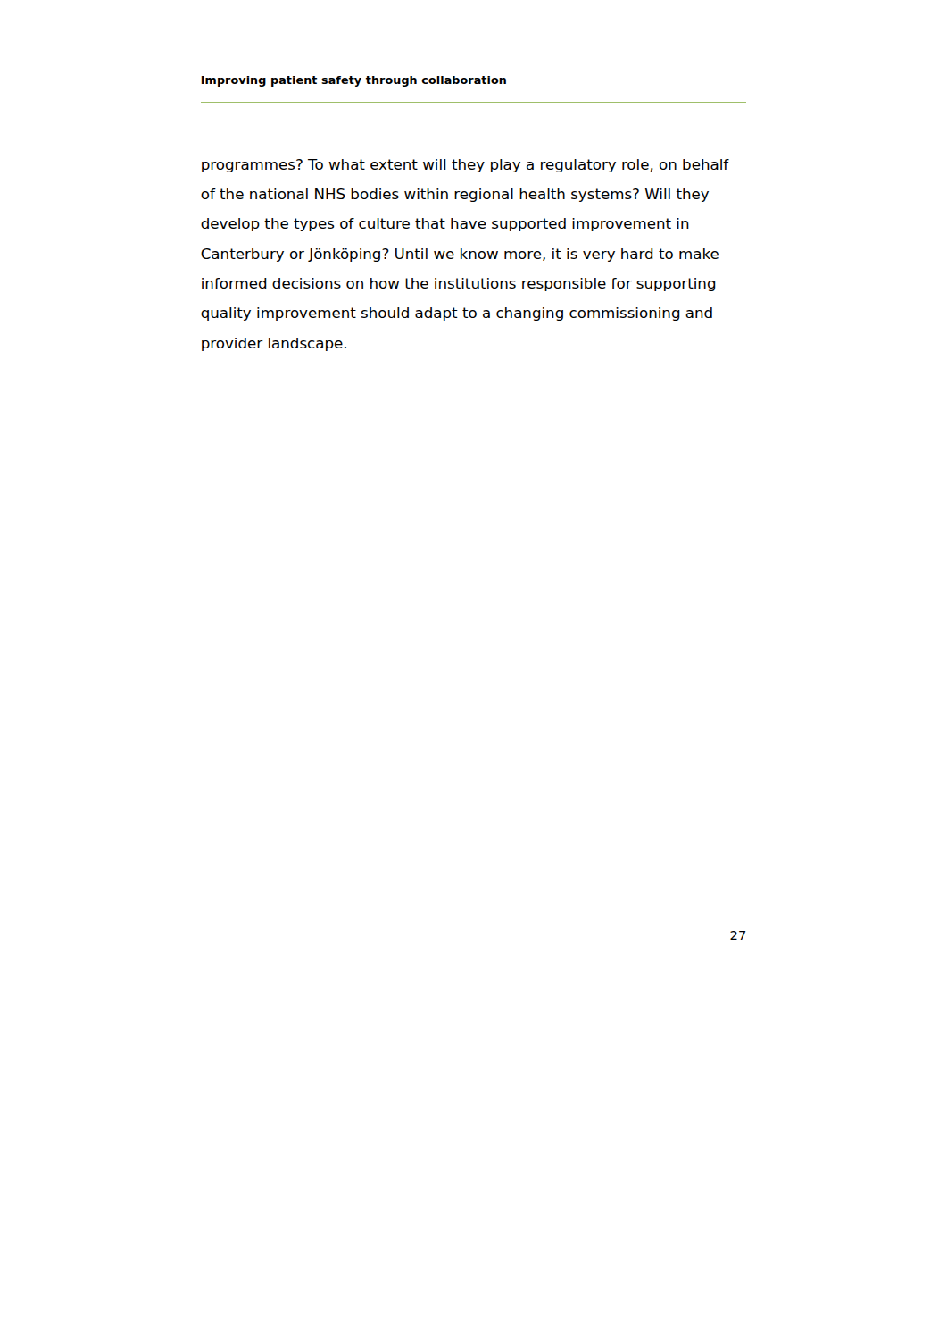Improving patient safety through collaboration
programmes? To what extent will they play a regulatory role, on behalf of the national NHS bodies within regional health systems? Will they develop the types of culture that have supported improvement in Canterbury or Jönköping? Until we know more, it is very hard to make informed decisions on how the institutions responsible for supporting quality improvement should adapt to a changing commissioning and provider landscape.
27